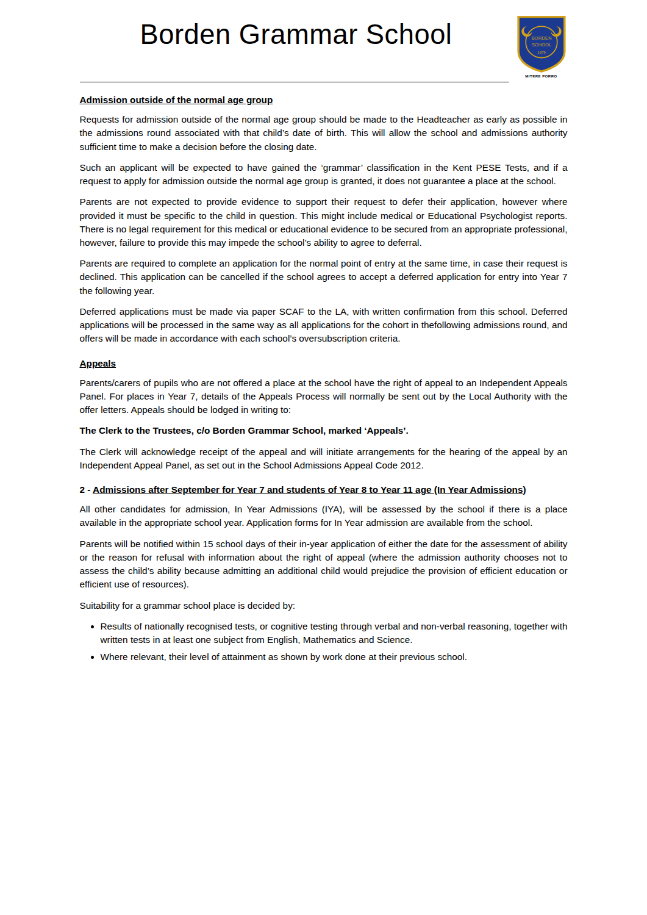Borden Grammar School
BORDEN SCHOOL 1879
MITERE PORRO
Admission outside of the normal age group
Requests for admission outside of the normal age group should be made to the Headteacher as early as possible in the admissions round associated with that child’s date of birth. This will allow the school and admissions authority sufficient time to make a decision before the closing date.
Such an applicant will be expected to have gained the ‘grammar’ classification in the Kent PESE Tests, and if a request to apply for admission outside the normal age group is granted, it does not guarantee a place at the school.
Parents are not expected to provide evidence to support their request to defer their application, however where provided it must be specific to the child in question. This might include medical or Educational Psychologist reports. There is no legal requirement for this medical or educational evidence to be secured from an appropriate professional, however, failure to provide this may impede the school’s ability to agree to deferral.
Parents are required to complete an application for the normal point of entry at the same time, in case their request is declined. This application can be cancelled if the school agrees to accept a deferred application for entry into Year 7 the following year.
Deferred applications must be made via paper SCAF to the LA, with written confirmation from this school. Deferred applications will be processed in the same way as all applications for the cohort in thefollowing admissions round, and offers will be made in accordance with each school’s oversubscription criteria.
Appeals
Parents/carers of pupils who are not offered a place at the school have the right of appeal to an Independent Appeals Panel. For places in Year 7, details of the Appeals Process will normally be sent out by the Local Authority with the offer letters. Appeals should be lodged in writing to:
The Clerk to the Trustees, c/o Borden Grammar School, marked ‘Appeals’.
The Clerk will acknowledge receipt of the appeal and will initiate arrangements for the hearing of the appeal by an Independent Appeal Panel, as set out in the School Admissions Appeal Code 2012.
2 - Admissions after September for Year 7 and students of Year 8 to Year 11 age (In Year Admissions)
All other candidates for admission, In Year Admissions (IYA), will be assessed by the school if there is a place available in the appropriate school year. Application forms for In Year admission are available from the school.
Parents will be notified within 15 school days of their in-year application of either the date for the assessment of ability or the reason for refusal with information about the right of appeal (where the admission authority chooses not to assess the child’s ability because admitting an additional child would prejudice the provision of efficient education or efficient use of resources).
Suitability for a grammar school place is decided by:
Results of nationally recognised tests, or cognitive testing through verbal and non-verbal reasoning, together with written tests in at least one subject from English, Mathematics and Science.
Where relevant, their level of attainment as shown by work done at their previous school.